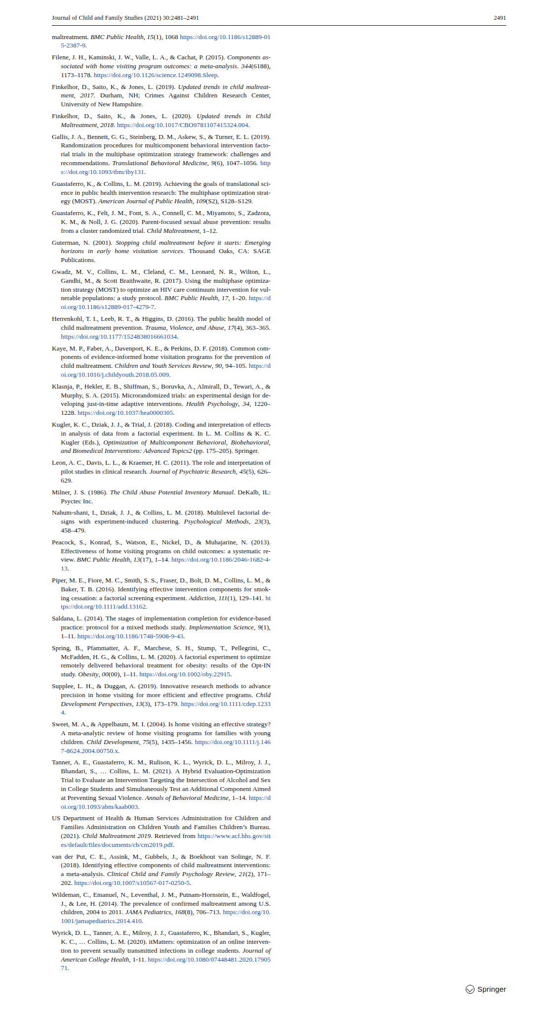Journal of Child and Family Studies (2021) 30:2481–2491
2491
maltreatment. BMC Public Health, 15(1), 1068 https://doi.org/10.1186/s12889-015-2387-9.
Filene, J. H., Kaminski, J. W., Valle, L. A., & Cachat, P. (2015). Components associated with home visiting program outcomes: a meta-analysis. 344(6188), 1173–1178. https://doi.org/10.1126/science.1249098.Sleep.
Finkelhor, D., Saito, K., & Jones, L. (2019). Updated trends in child maltreatment, 2017. Durham, NH; Crimes Against Children Research Center, University of New Hampshire.
Finkelhor, D., Saito, K., & Jones, L. (2020). Updated trends in Child Maltreatment, 2018. https://doi.org/10.1017/CBO9781107415324.004.
Gallis, J. A., Bennett, G. G., Steinberg, D. M., Askew, S., & Turner, E. L. (2019). Randomization procedures for multicomponent behavioral intervention factorial trials in the multiphase optimization strategy framework: challenges and recommendations. Translational Behavioral Medicine, 9(6), 1047–1056. https://doi.org/10.1093/tbm/iby131.
Guastaferro, K., & Collins, L. M. (2019). Achieving the goals of translational science in public health intervention research: The multiphase optimization strategy (MOST). American Journal of Public Health, 109(S2), S128–S129.
Guastaferro, K., Felt, J. M., Font, S. A., Connell, C. M., Miyamoto, S., Zadzora, K. M., & Noll, J. G. (2020). Parent-focused sexual abuse prevention: results from a cluster randomized trial. Child Maltreatment, 1–12.
Guterman, N. (2001). Stopping child maltreatment before it starts: Emerging horizons in early home visitation services. Thousand Oaks, CA: SAGE Publications.
Gwadz, M. V., Collins, L. M., Cleland, C. M., Leonard, N. R., Wilton, L., Gandhi, M., & Scott Braithwaite, R. (2017). Using the multiphase optimization strategy (MOST) to optimize an HIV care continuum intervention for vulnerable populations: a study protocol. BMC Public Health, 17, 1–20. https://doi.org/10.1186/s12889-017-4279-7.
Herrenkohl, T. I., Leeb, R. T., & Higgins, D. (2016). The public health model of child maltreatment prevention. Trauma, Violence, and Abuse, 17(4), 363–365. https://doi.org/10.1177/1524838016661034.
Kaye, M. P., Faber, A., Davenport, K. E., & Perkins, D. F. (2018). Common components of evidence-informed home visitation programs for the prevention of child maltreatment. Children and Youth Services Review, 90, 94–105. https://doi.org/10.1016/j.childyouth.2018.05.009.
Klasnja, P., Hekler, E. B., Shiffman, S., Boruvka, A., Almirall, D., Tewari, A., & Murphy, S. A. (2015). Microrandomized trials: an experimental design for developing just-in-time adaptive interventions. Health Psychology, 34, 1220–1228. https://doi.org/10.1037/hea0000305.
Kugler, K. C., Dziak, J. J., & Trial, J. (2018). Coding and interpretation of effects in analysis of data from a factorial experiment. In L. M. Collins & K. C. Kugler (Eds.), Optimization of Multicomponent Behavioral, Biobehavioral, and Biomedical Interventions: Advanced Topics2 (pp. 175–205). Springer.
Leon, A. C., Davis, L. L., & Kraemer, H. C. (2011). The role and interpretation of pilot studies in clinical research. Journal of Psychiatric Research, 45(5), 626–629.
Milner, J. S. (1986). The Child Abuse Potential Inventory Manual. DeKalb, IL: Psyctec Inc.
Nahum-shani, I., Dziak, J. J., & Collins, L. M. (2018). Multilevel factorial designs with experiment-induced clustering. Psychological Methods, 23(3), 458–479.
Peacock, S., Konrad, S., Watson, E., Nickel, D., & Muhajarine, N. (2013). Effectiveness of home visiting programs on child outcomes: a systematic review. BMC Public Health, 13(17), 1–14. https://doi.org/10.1186/2046-1682-4-13.
Piper, M. E., Fiore, M. C., Smith, S. S., Fraser, D., Bolt, D. M., Collins, L. M., & Baker, T. B. (2016). Identifying effective intervention components for smoking cessation: a factorial screening experiment. Addiction, 111(1), 129–141. https://doi.org/10.1111/add.13162.
Saldana, L. (2014). The stages of implementation completion for evidence-based practice: protocol for a mixed methods study. Implementation Science, 9(1), 1–11. https://doi.org/10.1186/1748-5908-9-43.
Spring, B., Pfammatter, A. F., Marchese, S. H., Stump, T., Pellegrini, C., McFadden, H. G., & Collins, L. M. (2020). A factorial experiment to optimize remotely delivered behavioral treatment for obesity: results of the Opt-IN study. Obesity, 00(00), 1–11. https://doi.org/10.1002/oby.22915.
Supplee, L. H., & Duggan, A. (2019). Innovative research methods to advance precision in home visiting for more efficient and effective programs. Child Development Perspectives, 13(3), 173–179. https://doi.org/10.1111/cdep.12334.
Sweet, M. A., & Appelbaum, M. I. (2004). Is home visiting an effective strategy? A meta-analytic review of home visiting programs for families with young children. Child Development, 75(5), 1435–1456. https://doi.org/10.1111/j.1467-8624.2004.00750.x.
Tanner, A. E., Guastaferro, K. M., Rulison, K. L., Wyrick, D. L., Milroy, J. J., Bhandari, S., … Collins, L. M. (2021). A Hybrid Evaluation-Optimization Trial to Evaluate an Intervention Targeting the Intersection of Alcohol and Sex in College Students and Simultaneously Test an Additional Component Aimed at Preventing Sexual Violence. Annals of Behavioral Medicine, 1–14. https://doi.org/10.1093/abm/kaab003.
US Department of Health & Human Services Administration for Children and Families Administration on Children Youth and Families Children’s Bureau. (2021). Child Maltreatment 2019. Retrieved from https://www.acf.hhs.gov/sites/default/files/documents/cb/cm2019.pdf.
van der Put, C. E., Assink, M., Gubbels, J., & Boekhout van Solinge, N. F. (2018). Identifying effective components of child maltreatment interventions: a meta-analysis. Clinical Child and Family Psychology Review, 21(2), 171–202. https://doi.org/10.1007/s10567-017-0250-5.
Wildeman, C., Emanuel, N., Leventhal, J. M., Putnam-Hornstein, E., Waldfogel, J., & Lee, H. (2014). The prevalence of confirmed maltreatment among U.S. children, 2004 to 2011. JAMA Pediatrics, 168(8), 706–713. https://doi.org/10.1001/jamapediatrics.2014.410.
Wyrick, D. L., Tanner, A. E., Milroy, J. J., Guastaferro, K., Bhandari, S., Kugler, K. C., … Collins, L. M. (2020). itMatters: optimization of an online intervention to prevent sexually transmitted infections in college students. Journal of American College Health, 1-11. https://doi.org/10.1080/07448481.2020.1790571.
Springer